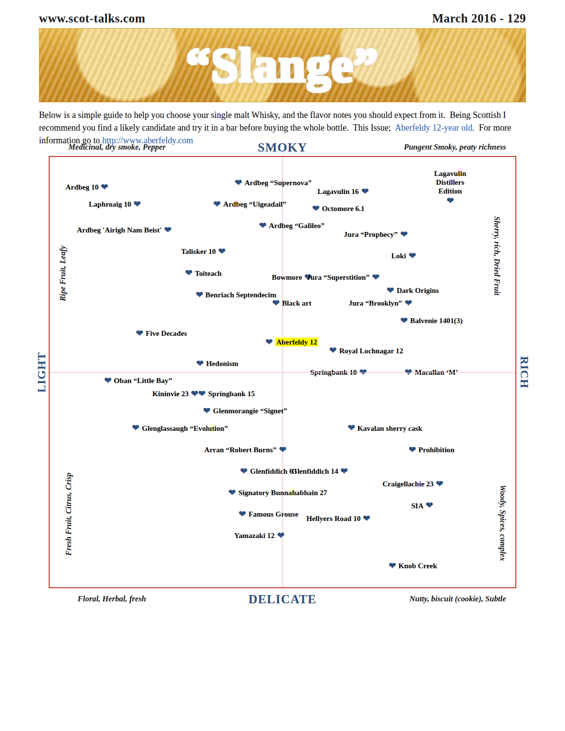www.scot-talks.com
March 2016 - 129
“Slange”
Below is a simple guide to help you choose your single malt Whisky, and the flavor notes you should expect from it. Being Scottish I recommend you find a likely candidate and try it in a bar before buying the whole bottle. This Issue; Aberfeldy 12-year old. For more information go to http://www.aberfeldy.com
SMOKY
DELICATE
LIGHT
RICH
Medicinal, dry smoke, Pepper
Pungent Smoky, peaty richness
Floral, Herbal, fresh
Nutty, biscuit (cookie), Subtle
Ripe Fruit, Leafy
Fresh Fruit, Citrus, Crisp
Sherry, rich, Dried Fruit
Woody, Spices, complex
❤Ardbeg 10
❤Laphroaig 10
❤Ardbeg 'Airigh Nam Beist'
❤Talisker 10
❤Toiteach
❤Benriach Septendecim
❤Five Decades
❤Oban “Little Bay”
❤Kininvie 23
❤Springbank 15
❤Hedonism
❤Ardbeg “Supernova”
❤Lagavulin 16
Lagavulin
Distillers
Edition ❤
❤Ardbeg “Uigeadail”
❤Octomore 6.1
❤Ardbeg “Galileo”
❤Jura “Prophecy”
❤Loki
❤Bowmore
❤Jura “Superstition”
❤Dark Origins
❤Black art
❤Jura “Brooklyn”
❤Balvenie 1401(3)
❤Aberfeldy 12
❤Royal Lochnagar 12
❤Springbank 10
❤Macallan ‘M’
❤Glenmorangie “Signet”
❤Glenglassaugh “Evolution”
❤Arran “Robert Burns”
❤Glenfiddich 63
❤Signatory Bunnahabhain 27
❤Famous Grouse
❤Yamazaki 12
❤Kavalan sherry cask
❤Prohibition
❤Glenfiddich 14
❤Craigellachie 23
❤SIA
❤Hellyers Road 10
❤Knob Creek